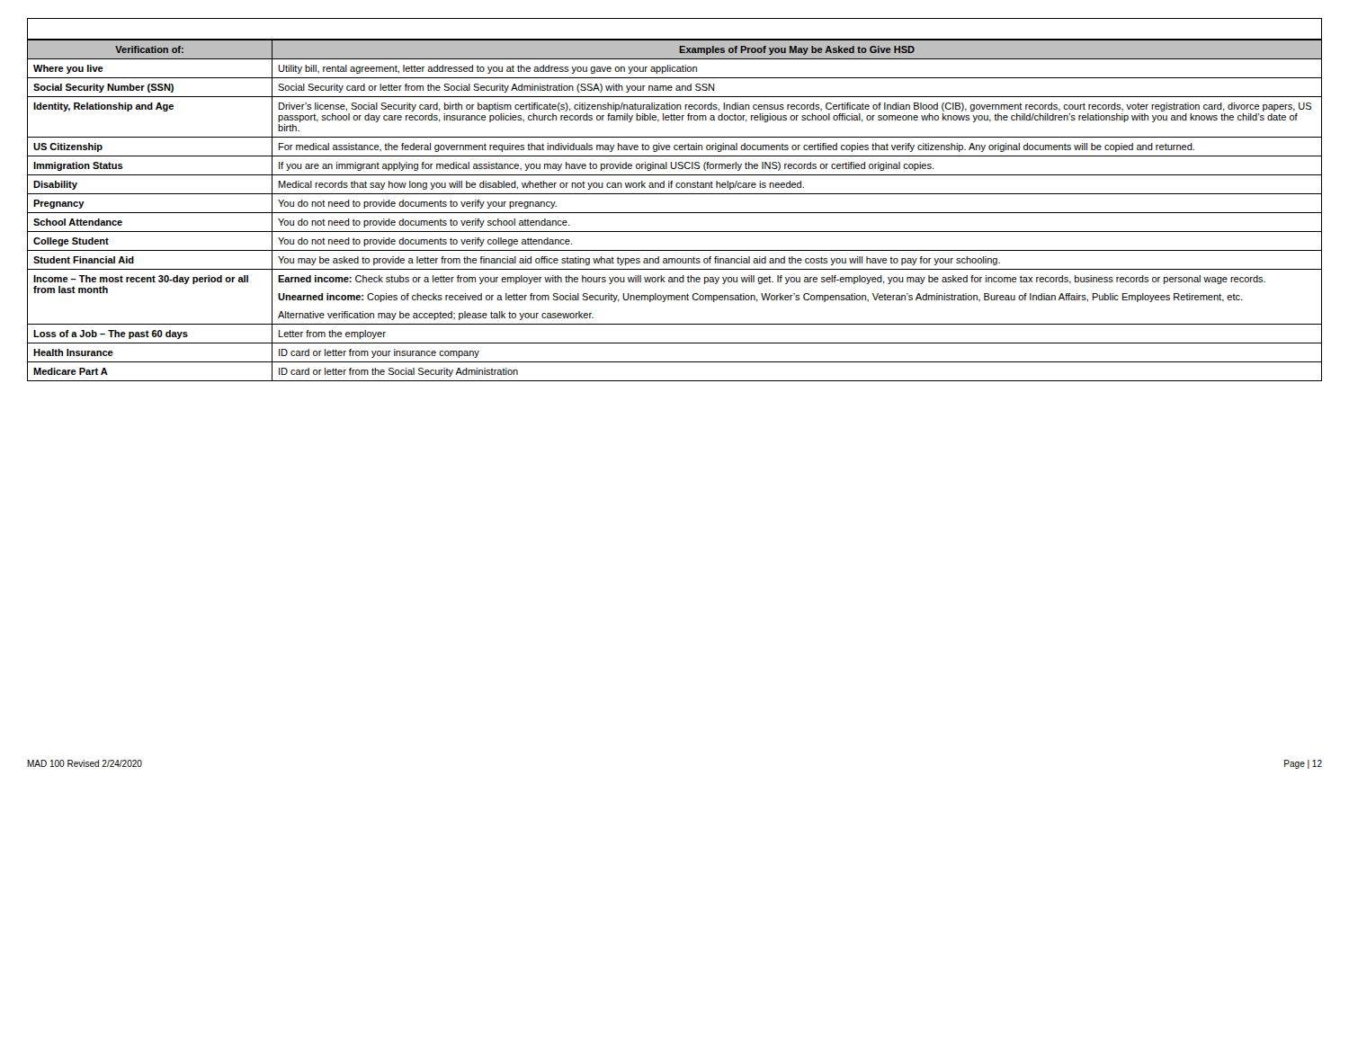| Verification of: | Examples of Proof you May be Asked to Give HSD |
| --- | --- |
| Where you live | Utility bill, rental agreement, letter addressed to you at the address you gave on your application |
| Social Security Number (SSN) | Social Security card or letter from the Social Security Administration (SSA) with your name and SSN |
| Identity, Relationship and Age | Driver’s license, Social Security card, birth or baptism certificate(s), citizenship/naturalization records, Indian census records, Certificate of Indian Blood (CIB), government records, court records, voter registration card, divorce papers, US passport, school or day care records, insurance policies, church records or family bible, letter from a doctor, religious or school official, or someone who knows you, the child/children’s relationship with you and knows the child’s date of birth. |
| US Citizenship | For medical assistance, the federal government requires that individuals may have to give certain original documents or certified copies that verify citizenship. Any original documents will be copied and returned. |
| Immigration Status | If you are an immigrant applying for medical assistance, you may have to provide original USCIS (formerly the INS) records or certified original copies. |
| Disability | Medical records that say how long you will be disabled, whether or not you can work and if constant help/care is needed. |
| Pregnancy | You do not need to provide documents to verify your pregnancy. |
| School Attendance | You do not need to provide documents to verify school attendance. |
| College Student | You do not need to provide documents to verify college attendance. |
| Student Financial Aid | You may be asked to provide a letter from the financial aid office stating what types and amounts of financial aid and the costs you will have to pay for your schooling. |
| Income – The most recent 30-day period or all from last month | Earned income: Check stubs or a letter from your employer with the hours you will work and the pay you will get. If you are self-employed, you may be asked for income tax records, business records or personal wage records. Unearned income: Copies of checks received or a letter from Social Security, Unemployment Compensation, Worker’s Compensation, Veteran’s Administration, Bureau of Indian Affairs, Public Employees Retirement, etc. Alternative verification may be accepted; please talk to your caseworker. |
| Loss of a Job – The past 60 days | Letter from the employer |
| Health Insurance | ID card or letter from your insurance company |
| Medicare Part A | ID card or letter from the Social Security Administration |
MAD 100 Revised 2/24/2020 Page | 12